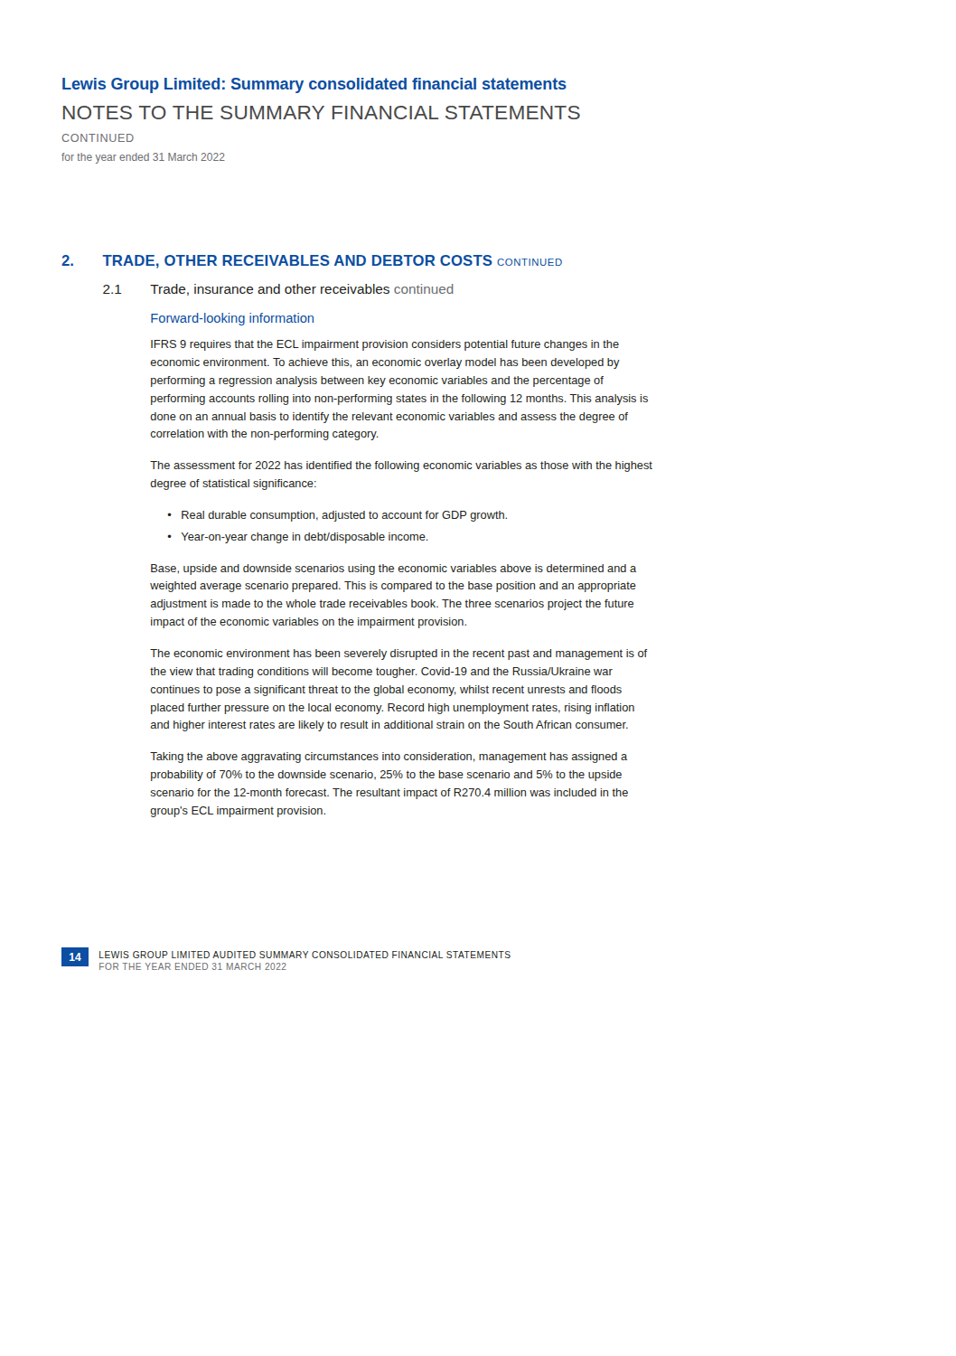Lewis Group Limited: Summary consolidated financial statements
NOTES TO THE SUMMARY FINANCIAL STATEMENTS CONTINUED
for the year ended 31 March 2022
2.
TRADE, OTHER RECEIVABLES AND DEBTOR COSTS CONTINUED
2.1
Trade, insurance and other receivables continued
Forward-looking information
IFRS 9 requires that the ECL impairment provision considers potential future changes in the economic environment. To achieve this, an economic overlay model has been developed by performing a regression analysis between key economic variables and the percentage of performing accounts rolling into non-performing states in the following 12 months. This analysis is done on an annual basis to identify the relevant economic variables and assess the degree of correlation with the non-performing category.
The assessment for 2022 has identified the following economic variables as those with the highest degree of statistical significance:
Real durable consumption, adjusted to account for GDP growth.
Year-on-year change in debt/disposable income.
Base, upside and downside scenarios using the economic variables above is determined and a weighted average scenario prepared. This is compared to the base position and an appropriate adjustment is made to the whole trade receivables book. The three scenarios project the future impact of the economic variables on the impairment provision.
The economic environment has been severely disrupted in the recent past and management is of the view that trading conditions will become tougher. Covid-19 and the Russia/Ukraine war continues to pose a significant threat to the global economy, whilst recent unrests and floods placed further pressure on the local economy. Record high unemployment rates, rising inflation and higher interest rates are likely to result in additional strain on the South African consumer.
Taking the above aggravating circumstances into consideration, management has assigned a probability of 70% to the downside scenario, 25% to the base scenario and 5% to the upside scenario for the 12-month forecast. The resultant impact of R270.4 million was included in the group's ECL impairment provision.
14
LEWIS GROUP LIMITED AUDITED SUMMARY CONSOLIDATED FINANCIAL STATEMENTS
FOR THE YEAR ENDED 31 MARCH 2022